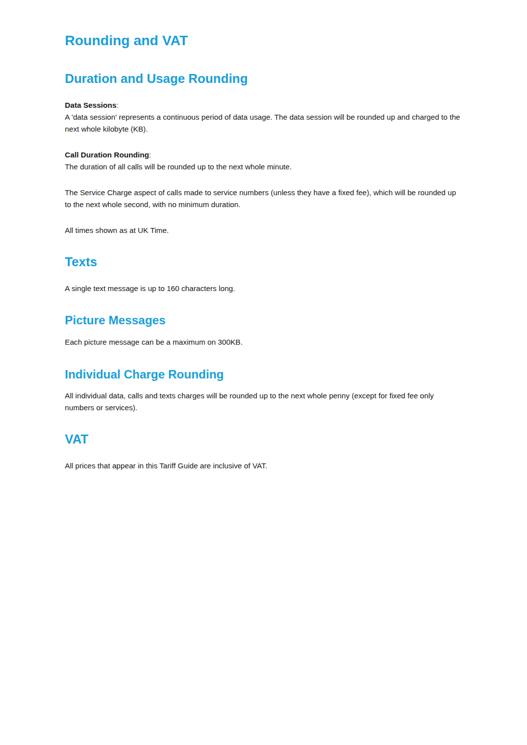Rounding and VAT
Duration and Usage Rounding
Data Sessions:
A 'data session' represents a continuous period of data usage. The data session will be rounded up and charged to the next whole kilobyte (KB).
Call Duration Rounding:
The duration of all calls will be rounded up to the next whole minute.
The Service Charge aspect of calls made to service numbers (unless they have a fixed fee), which will be rounded up to the next whole second, with no minimum duration.
All times shown as at UK Time.
Texts
A single text message is up to 160 characters long.
Picture Messages
Each picture message can be a maximum on 300KB.
Individual Charge Rounding
All individual data, calls and texts charges will be rounded up to the next whole penny (except for fixed fee only numbers or services).
VAT
All prices that appear in this Tariff Guide are inclusive of VAT.